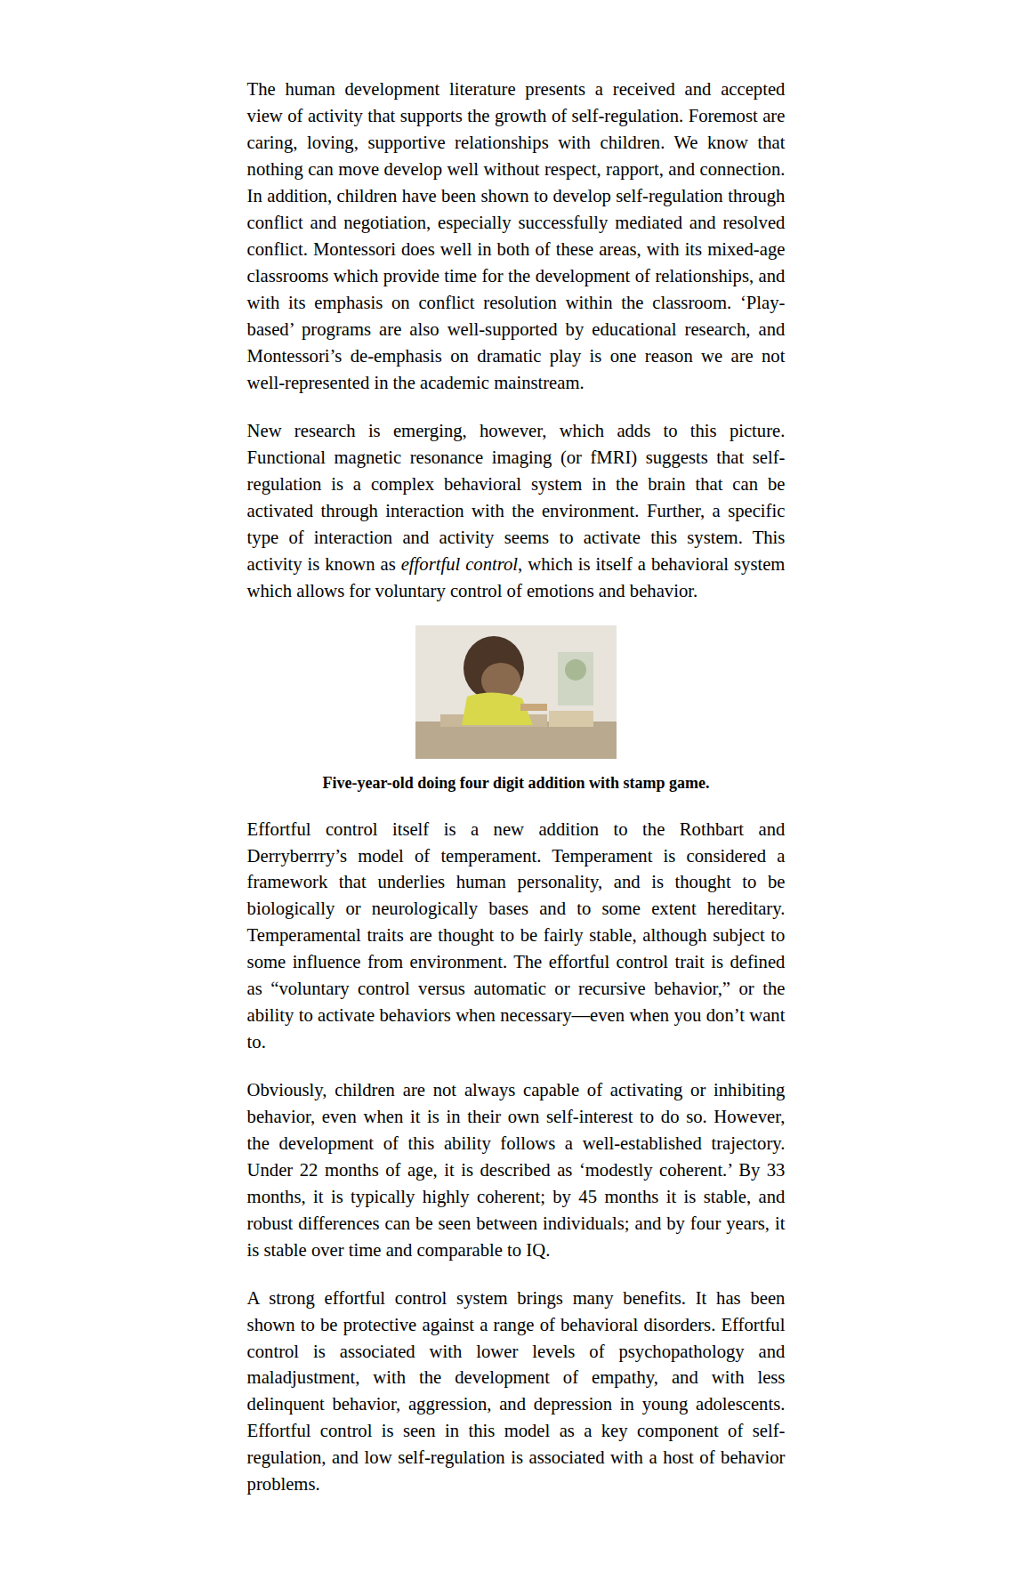The human development literature presents a received and accepted view of activity that supports the growth of self-regulation. Foremost are caring, loving, supportive relationships with children. We know that nothing can move develop well without respect, rapport, and connection. In addition, children have been shown to develop self-regulation through conflict and negotiation, especially successfully mediated and resolved conflict. Montessori does well in both of these areas, with its mixed-age classrooms which provide time for the development of relationships, and with its emphasis on conflict resolution within the classroom. ‘Play-based’ programs are also well-supported by educational research, and Montessori’s de-emphasis on dramatic play is one reason we are not well-represented in the academic mainstream.
New research is emerging, however, which adds to this picture. Functional magnetic resonance imaging (or fMRI) suggests that self-regulation is a complex behavioral system in the brain that can be activated through interaction with the environment. Further, a specific type of interaction and activity seems to activate this system. This activity is known as effortful control, which is itself a behavioral system which allows for voluntary control of emotions and behavior.
Five-year-old doing four digit addition with stamp game.
Effortful control itself is a new addition to the Rothbart and Derryberrry’s model of temperament. Temperament is considered a framework that underlies human personality, and is thought to be biologically or neurologically bases and to some extent hereditary. Temperamental traits are thought to be fairly stable, although subject to some influence from environment. The effortful control trait is defined as “voluntary control versus automatic or recursive behavior,” or the ability to activate behaviors when necessary—even when you don’t want to.
Obviously, children are not always capable of activating or inhibiting behavior, even when it is in their own self-interest to do so. However, the development of this ability follows a well-established trajectory. Under 22 months of age, it is described as ‘modestly coherent.’ By 33 months, it is typically highly coherent; by 45 months it is stable, and robust differences can be seen between individuals; and by four years, it is stable over time and comparable to IQ.
A strong effortful control system brings many benefits. It has been shown to be protective against a range of behavioral disorders. Effortful control is associated with lower levels of psychopathology and maladjustment, with the development of empathy, and with less delinquent behavior, aggression, and depression in young adolescents. Effortful control is seen in this model as a key component of self-regulation, and low self-regulation is associated with a host of behavior problems.